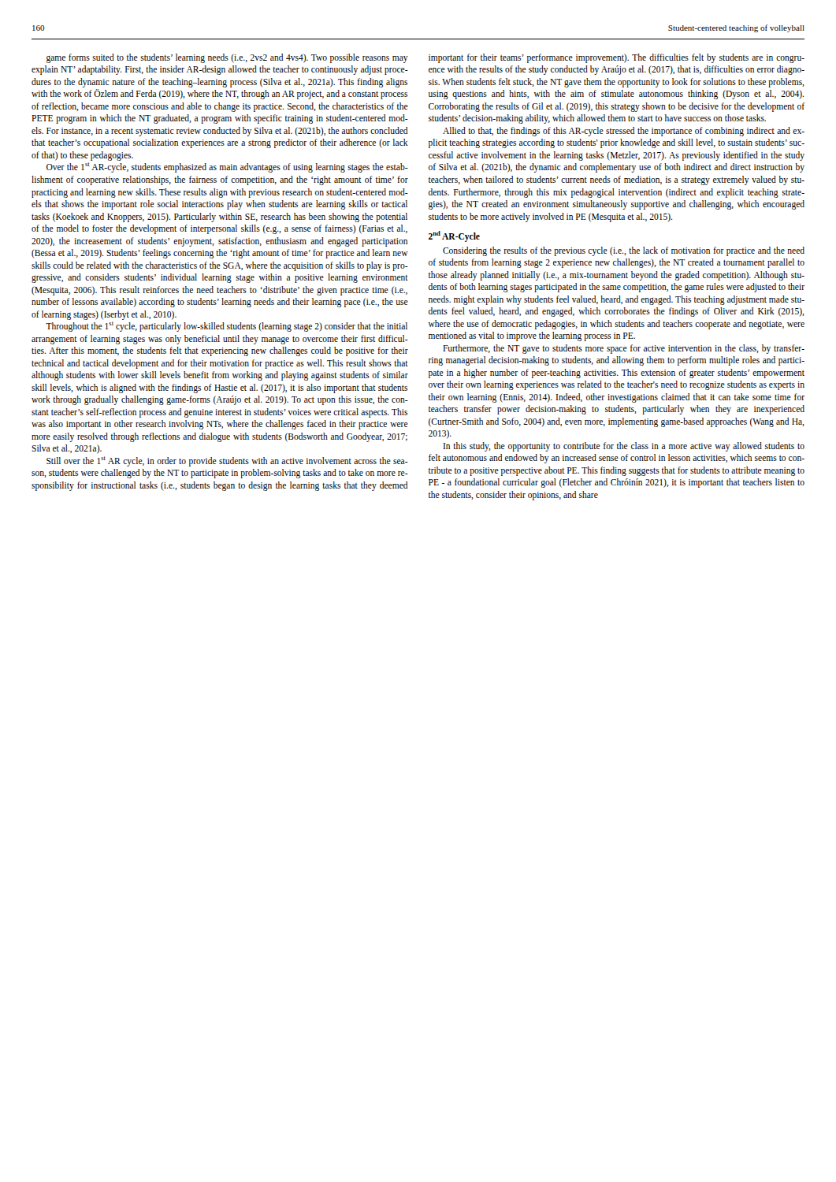160 Student-centered teaching of volleyball
game forms suited to the students’ learning needs (i.e., 2vs2 and 4vs4). Two possible reasons may explain NT’ adaptability. First, the insider AR-design allowed the teacher to continuously adjust procedures to the dynamic nature of the teaching–learning process (Silva et al., 2021a). This finding aligns with the work of Özlem and Ferda (2019), where the NT, through an AR project, and a constant process of reflection, became more conscious and able to change its practice. Second, the characteristics of the PETE program in which the NT graduated, a program with specific training in student-centered models. For instance, in a recent systematic review conducted by Silva et al. (2021b), the authors concluded that teacher’s occupational socialization experiences are a strong predictor of their adherence (or lack of that) to these pedagogies.
Over the 1st AR-cycle, students emphasized as main advantages of using learning stages the establishment of cooperative relationships, the fairness of competition, and the ‘right amount of time’ for practicing and learning new skills. These results align with previous research on student-centered models that shows the important role social interactions play when students are learning skills or tactical tasks (Koekoek and Knoppers, 2015). Particularly within SE, research has been showing the potential of the model to foster the development of interpersonal skills (e.g., a sense of fairness) (Farias et al., 2020), the increasement of students’ enjoyment, satisfaction, enthusiasm and engaged participation (Bessa et al., 2019). Students’ feelings concerning the ‘right amount of time’ for practice and learn new skills could be related with the characteristics of the SGA, where the acquisition of skills to play is progressive, and considers students’ individual learning stage within a positive learning environment (Mesquita, 2006). This result reinforces the need teachers to ‘distribute’ the given practice time (i.e., number of lessons available) according to students’ learning needs and their learning pace (i.e., the use of learning stages) (Iserbyt et al., 2010).
Throughout the 1st cycle, particularly low-skilled students (learning stage 2) consider that the initial arrangement of learning stages was only beneficial until they manage to overcome their first difficulties. After this moment, the students felt that experiencing new challenges could be positive for their technical and tactical development and for their motivation for practice as well. This result shows that although students with lower skill levels benefit from working and playing against students of similar skill levels, which is aligned with the findings of Hastie et al. (2017), it is also important that students work through gradually challenging game-forms (Araújo et al. 2019). To act upon this issue, the constant teacher’s self-reflection process and genuine interest in students’ voices were critical aspects. This was also important in other research involving NTs, where the challenges faced in their practice were more easily resolved through reflections and dialogue with students (Bodsworth and Goodyear, 2017; Silva et al., 2021a).
Still over the 1st AR cycle, in order to provide students with an active involvement across the season, students were challenged by the NT to participate in problem-solving tasks and to take on more responsibility for instructional tasks (i.e., students began to design the learning tasks that they deemed important for their teams’ performance improvement). The difficulties felt by students are in congruence with the results of the study conducted by Araújo et al. (2017), that is, difficulties on error diagnosis. When students felt stuck, the NT gave them the opportunity to look for solutions to these problems, using questions and hints, with the aim of stimulate autonomous thinking (Dyson et al., 2004). Corroborating the results of Gil et al. (2019), this strategy shown to be decisive for the development of students’ decision-making ability, which allowed them to start to have success on those tasks.
Allied to that, the findings of this AR-cycle stressed the importance of combining indirect and explicit teaching strategies according to students' prior knowledge and skill level, to sustain students’ successful active involvement in the learning tasks (Metzler, 2017). As previously identified in the study of Silva et al. (2021b), the dynamic and complementary use of both indirect and direct instruction by teachers, when tailored to students’ current needs of mediation, is a strategy extremely valued by students. Furthermore, through this mix pedagogical intervention (indirect and explicit teaching strategies), the NT created an environment simultaneously supportive and challenging, which encouraged students to be more actively involved in PE (Mesquita et al., 2015).
2nd AR-Cycle
Considering the results of the previous cycle (i.e., the lack of motivation for practice and the need of students from learning stage 2 experience new challenges), the NT created a tournament parallel to those already planned initially (i.e., a mix-tournament beyond the graded competition). Although students of both learning stages participated in the same competition, the game rules were adjusted to their needs. might explain why students feel valued, heard, and engaged. This teaching adjustment made students feel valued, heard, and engaged, which corroborates the findings of Oliver and Kirk (2015), where the use of democratic pedagogies, in which students and teachers cooperate and negotiate, were mentioned as vital to improve the learning process in PE.
Furthermore, the NT gave to students more space for active intervention in the class, by transferring managerial decision-making to students, and allowing them to perform multiple roles and participate in a higher number of peer-teaching activities. This extension of greater students’ empowerment over their own learning experiences was related to the teacher's need to recognize students as experts in their own learning (Ennis, 2014). Indeed, other investigations claimed that it can take some time for teachers transfer power decision-making to students, particularly when they are inexperienced (Curtner-Smith and Sofo, 2004) and, even more, implementing game-based approaches (Wang and Ha, 2013).
In this study, the opportunity to contribute for the class in a more active way allowed students to felt autonomous and endowed by an increased sense of control in lesson activities, which seems to contribute to a positive perspective about PE. This finding suggests that for students to attribute meaning to PE - a foundational curricular goal (Fletcher and Chróinín 2021), it is important that teachers listen to the students, consider their opinions, and share